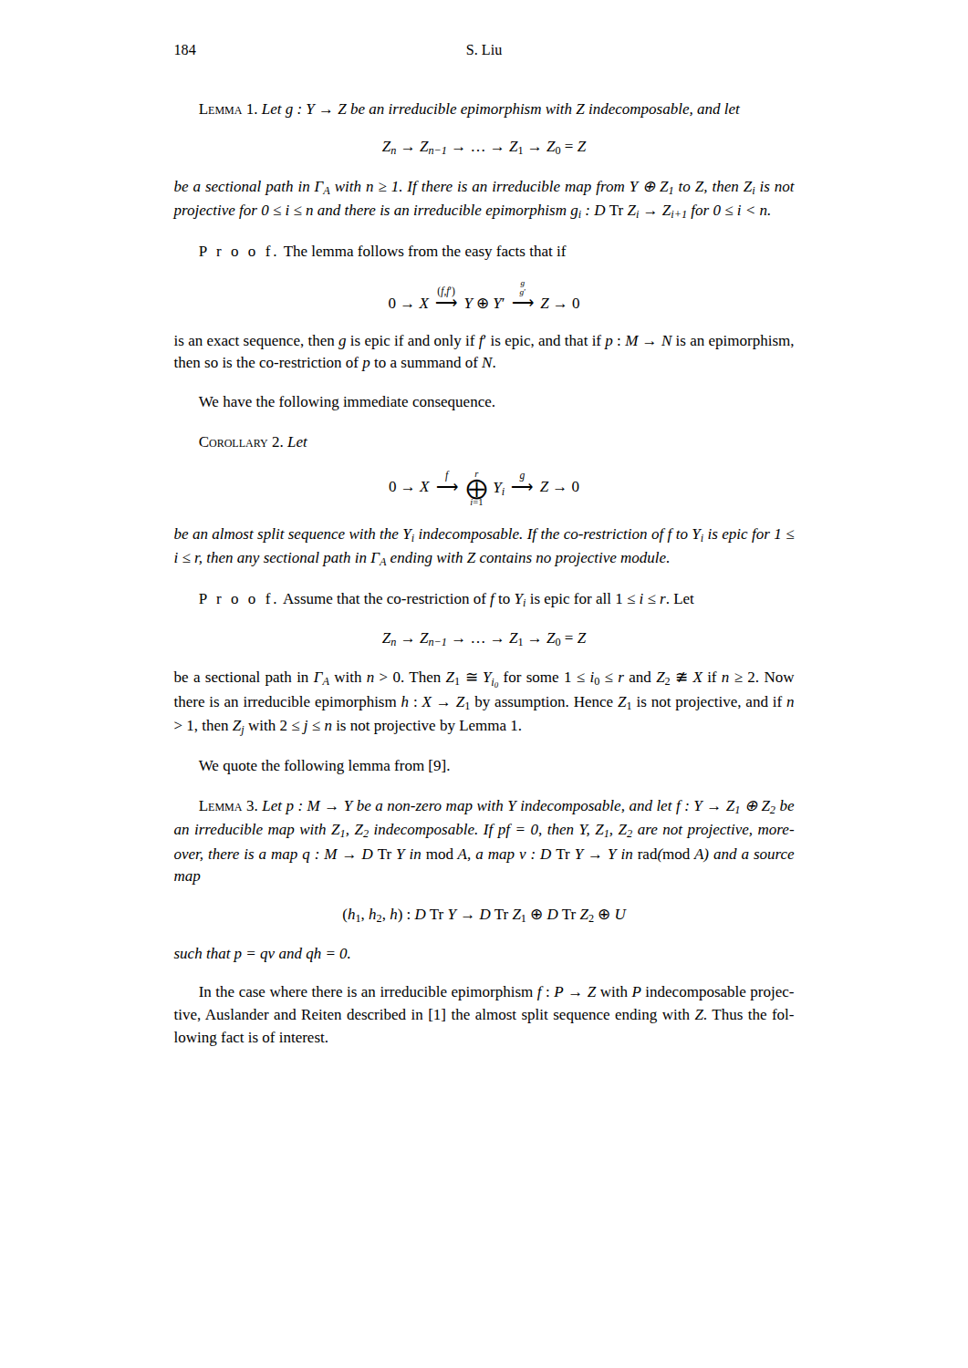184 S. Liu
Lemma 1. Let g : Y → Z be an irreducible epimorphism with Z indecomposable, and let
Zn → Zn−1 → … → Z 1 → Z 0 = Z
be a sectional path in ΓA with n ≥ 1. If there is an irreducible map from Y ⊕ Z 1 to Z, then Zi is not projective for 0 ≤ i ≤ n and there is an irreducible epimorphism gi : D Tr Zi → Zi+1 for 0 ≤ i < n.
P r o o f. The lemma follows from the easy facts that if
0 → X (f,f′)⟶ Y ⊕ Y′ gg′⟶ Z → 0
is an exact sequence, then g is epic if and only if f′ is epic, and that if p : M → N is an epimorphism, then so is the co-restriction of p to a summand of N.
We have the following immediate consequence.
Corollary 2. Let
0 → X f⟶ r⨁i=1 Yi g⟶ Z → 0
be an almost split sequence with the Yi indecomposable. If the co-restriction of f to Yi is epic for 1 ≤ i ≤ r, then any sectional path in ΓA ending with Z contains no projective module.
P r o o f. Assume that the co-restriction of f to Yi is epic for all 1 ≤ i ≤ r. Let
Zn → Zn−1 → … → Z 1 → Z 0 = Z
be a sectional path in ΓA with n > 0. Then Z 1 ≅ Yi0 for some 1 ≤ i 0 ≤ r and Z 2 ≇ X if n ≥ 2. Now there is an irreducible epimorphism h : X → Z 1 by assumption. Hence Z 1 is not projective, and if n > 1, then Zj with 2 ≤ j ≤ n is not projective by Lemma 1.
We quote the following lemma from [9].
Lemma 3. Let p : M → Y be a non-zero map with Y indecomposable, and let f : Y → Z 1 ⊕ Z 2 be an irreducible map with Z 1, Z 2 indecomposable. If pf = 0, then Y, Z 1, Z 2 are not projective, moreover, there is a map q : M → D Tr Y in mod A, a map v : D Tr Y → Y in rad(mod A) and a source map
(h 1, h 2, h) : D Tr Y → D Tr Z 1 ⊕ D Tr Z 2 ⊕ U
such that p = qv and qh = 0.
In the case where there is an irreducible epimorphism f : P → Z with P indecomposable projective, Auslander and Reiten described in [1] the almost split sequence ending with Z. Thus the following fact is of interest.